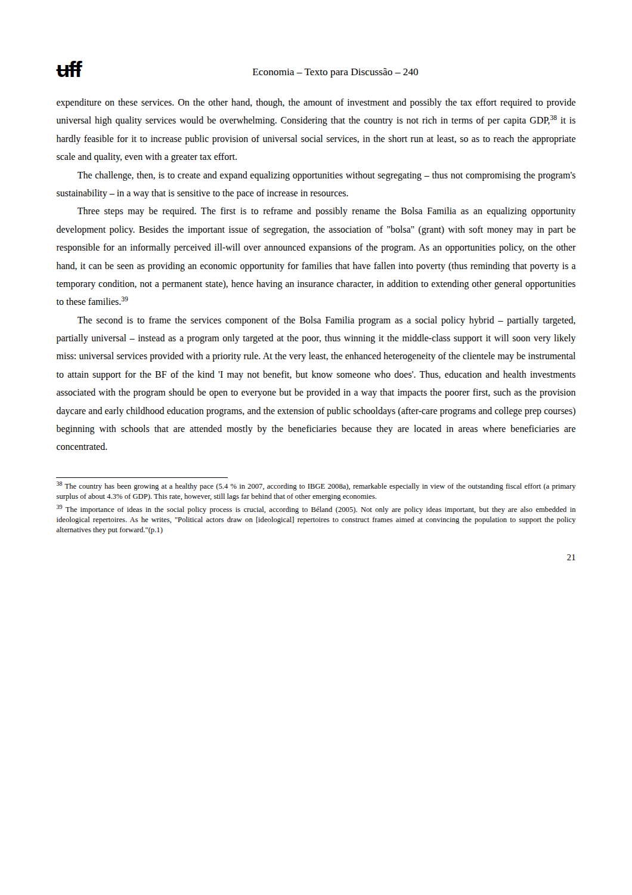uff
Economia – Texto para Discussão – 240
expenditure on these services. On the other hand, though, the amount of investment and possibly the tax effort required to provide universal high quality services would be overwhelming. Considering that the country is not rich in terms of per capita GDP,38 it is hardly feasible for it to increase public provision of universal social services, in the short run at least, so as to reach the appropriate scale and quality, even with a greater tax effort.
The challenge, then, is to create and expand equalizing opportunities without segregating – thus not compromising the program's sustainability – in a way that is sensitive to the pace of increase in resources.
Three steps may be required. The first is to reframe and possibly rename the Bolsa Familia as an equalizing opportunity development policy. Besides the important issue of segregation, the association of "bolsa" (grant) with soft money may in part be responsible for an informally perceived ill-will over announced expansions of the program. As an opportunities policy, on the other hand, it can be seen as providing an economic opportunity for families that have fallen into poverty (thus reminding that poverty is a temporary condition, not a permanent state), hence having an insurance character, in addition to extending other general opportunities to these families.39
The second is to frame the services component of the Bolsa Familia program as a social policy hybrid – partially targeted, partially universal – instead as a program only targeted at the poor, thus winning it the middle-class support it will soon very likely miss: universal services provided with a priority rule. At the very least, the enhanced heterogeneity of the clientele may be instrumental to attain support for the BF of the kind 'I may not benefit, but know someone who does'. Thus, education and health investments associated with the program should be open to everyone but be provided in a way that impacts the poorer first, such as the provision daycare and early childhood education programs, and the extension of public schooldays (after-care programs and college prep courses) beginning with schools that are attended mostly by the beneficiaries because they are located in areas where beneficiaries are concentrated.
38 The country has been growing at a healthy pace (5.4 % in 2007, according to IBGE 2008a), remarkable especially in view of the outstanding fiscal effort (a primary surplus of about 4.3% of GDP). This rate, however, still lags far behind that of other emerging economies.
39 The importance of ideas in the social policy process is crucial, according to Béland (2005). Not only are policy ideas important, but they are also embedded in ideological repertoires. As he writes, "Political actors draw on [ideological] repertoires to construct frames aimed at convincing the population to support the policy alternatives they put forward."(p.1)
21